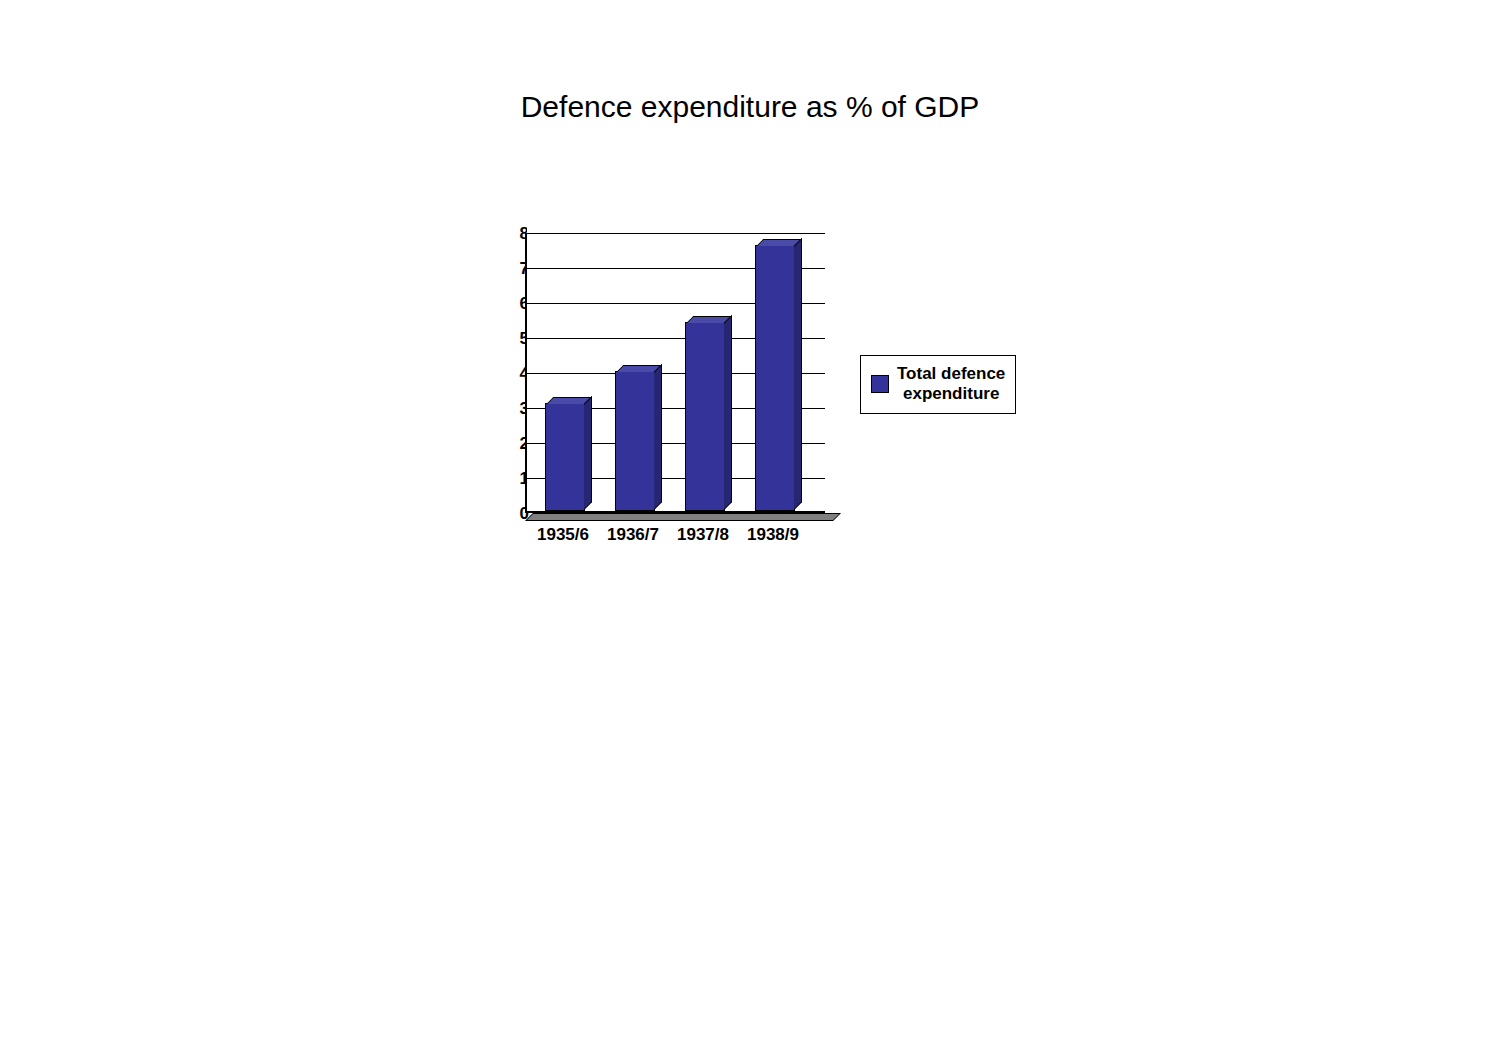Defence expenditure as % of GDP
8
7
6
5
4
3
2
1
0
1935/6
1936/7
1937/8
1938/9
Total defence
expenditure